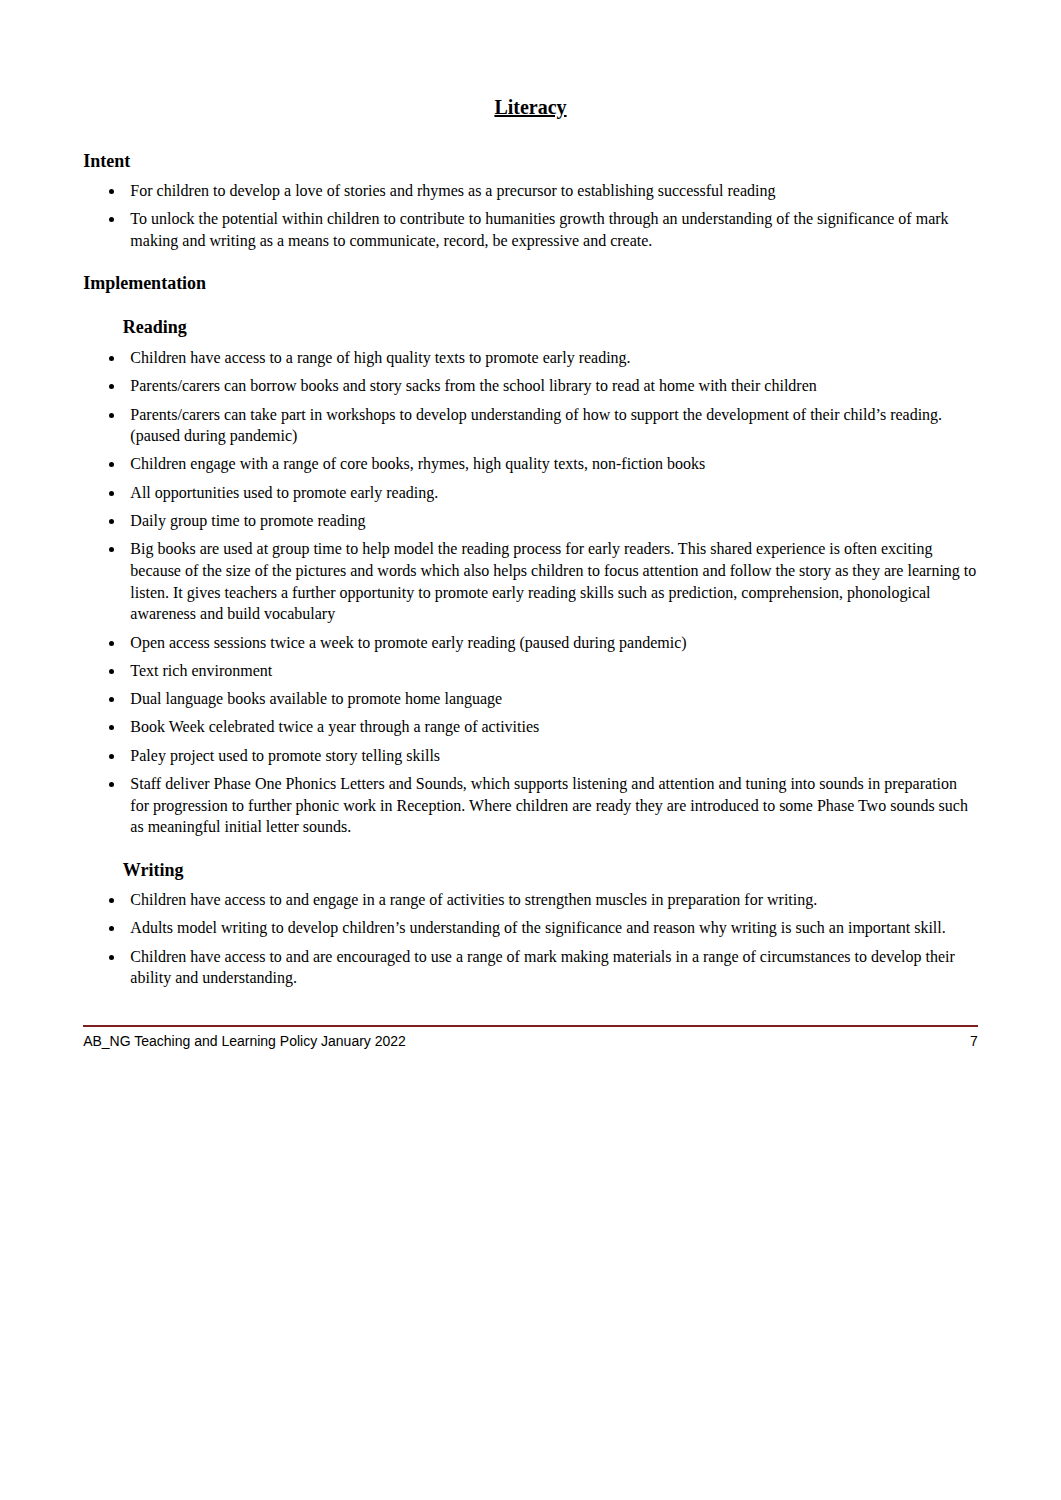Literacy
Intent
For children to develop a love of stories and rhymes as a precursor to establishing successful reading
To unlock the potential within children to contribute to humanities growth through an understanding of the significance of mark making and writing as a means to communicate, record, be expressive and create.
Implementation
Reading
Children have access to a range of high quality texts to promote early reading.
Parents/carers can borrow books and story sacks from the school library to read at home with their children
Parents/carers can take part in workshops to develop understanding of how to support the development of their child’s reading. (paused during pandemic)
Children engage with a range of core books, rhymes, high quality texts, non-fiction books
All opportunities used to promote early reading.
Daily group time to promote reading
Big books are used at group time to help model the reading process for early readers. This shared experience is often exciting because of the size of the pictures and words which also helps children to focus attention and follow the story as they are learning to listen. It gives teachers a further opportunity to promote early reading skills such as prediction, comprehension, phonological awareness and build vocabulary
Open access sessions twice a week to promote early reading (paused during pandemic)
Text rich environment
Dual language books available to promote home language
Book Week celebrated twice a year through a range of activities
Paley project used to promote story telling skills
Staff deliver Phase One Phonics Letters and Sounds, which supports listening and attention and tuning into sounds in preparation for progression to further phonic work in Reception. Where children are ready they are introduced to some Phase Two sounds such as meaningful initial letter sounds.
Writing
Children have access to and engage in a range of activities to strengthen muscles in preparation for writing.
Adults model writing to develop children’s understanding of the significance and reason why writing is such an important skill.
Children have access to and are encouraged to use a range of mark making materials in a range of circumstances to develop their ability and understanding.
AB_NG Teaching and Learning Policy January 2022 7